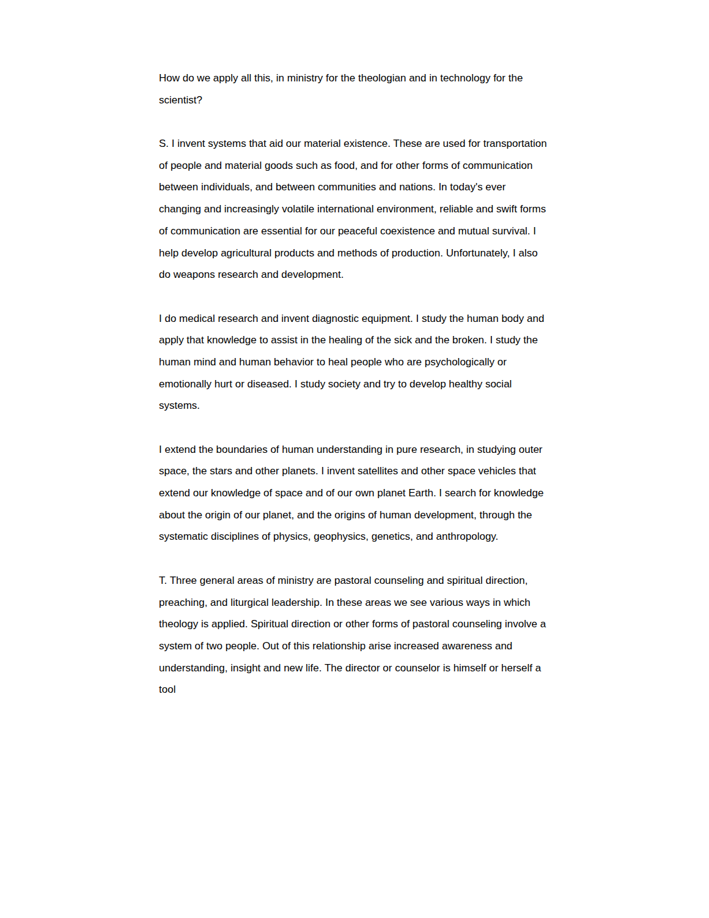How do we apply all this, in ministry for the theologian and in technology for the scientist?
S. I invent systems that aid our material existence. These are used for transportation of people and material goods such as food, and for other forms of communication between individuals, and between communities and nations. In today's ever changing and increasingly volatile international environment, reliable and swift forms of communication are essential for our peaceful coexistence and mutual survival. I help develop agricultural products and methods of production. Unfortunately, I also do weapons research and development.
I do medical research and invent diagnostic equipment. I study the human body and apply that knowledge to assist in the healing of the sick and the broken. I study the human mind and human behavior to heal people who are psychologically or emotionally hurt or diseased. I study society and try to develop healthy social systems.
I extend the boundaries of human understanding in pure research, in studying outer space, the stars and other planets. I invent satellites and other space vehicles that extend our knowledge of space and of our own planet Earth. I search for knowledge about the origin of our planet, and the origins of human development, through the systematic disciplines of physics, geophysics, genetics, and anthropology.
T. Three general areas of ministry are pastoral counseling and spiritual direction, preaching, and liturgical leadership. In these areas we see various ways in which theology is applied. Spiritual direction or other forms of pastoral counseling involve a system of two people. Out of this relationship arise increased awareness and understanding, insight and new life. The director or counselor is himself or herself a tool